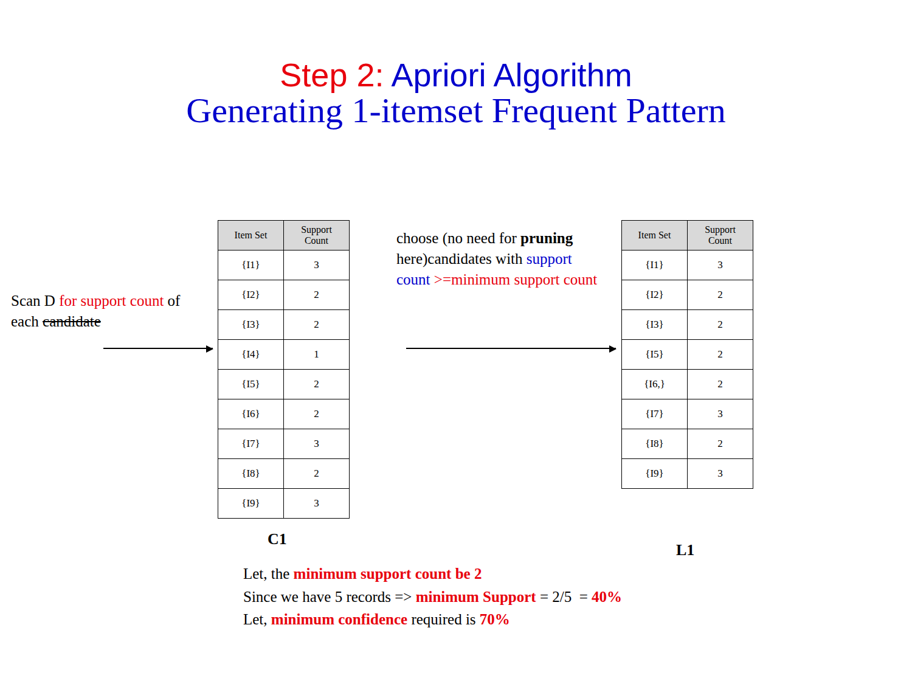Step 2: Apriori Algorithm
Generating 1-itemset Frequent Pattern
Scan D for support count of each candidate
| Item Set | Support Count |
| --- | --- |
| {I1} | 3 |
| {I2} | 2 |
| {I3} | 2 |
| {I4} | 1 |
| {I5} | 2 |
| {I6} | 2 |
| {I7} | 3 |
| {I8} | 2 |
| {I9} | 3 |
C1
choose (no need for pruning here)candidates with support count >=minimum support count
| Item Set | Support Count |
| --- | --- |
| {I1} | 3 |
| {I2} | 2 |
| {I3} | 2 |
| {I5} | 2 |
| {I6,} | 2 |
| {I7} | 3 |
| {I8} | 2 |
| {I9} | 3 |
L1
Let, the minimum support count be 2
Since we have 5 records => minimum Support = 2/5 = 40%
Let, minimum confidence required is 70%